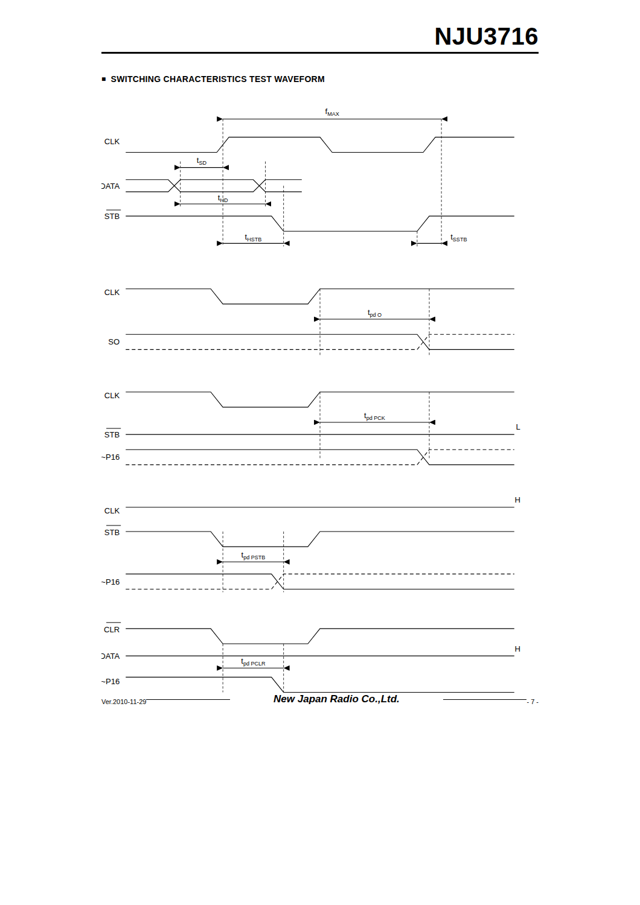NJU3716
SWITCHING CHARACTERISTICS TEST WAVEFORM
fMAX CLK tSD DATA tHD STB tHSTB tSSTB CLK tpd O SO CLK tpd PCK STB L P1~P16 CLK H STB tpd PSTB P1~P16 CLR DATA H tpd PCLR P1~P16
Ver.2010-11-29
New Japan Radio Co.,Ltd.
- 7 -